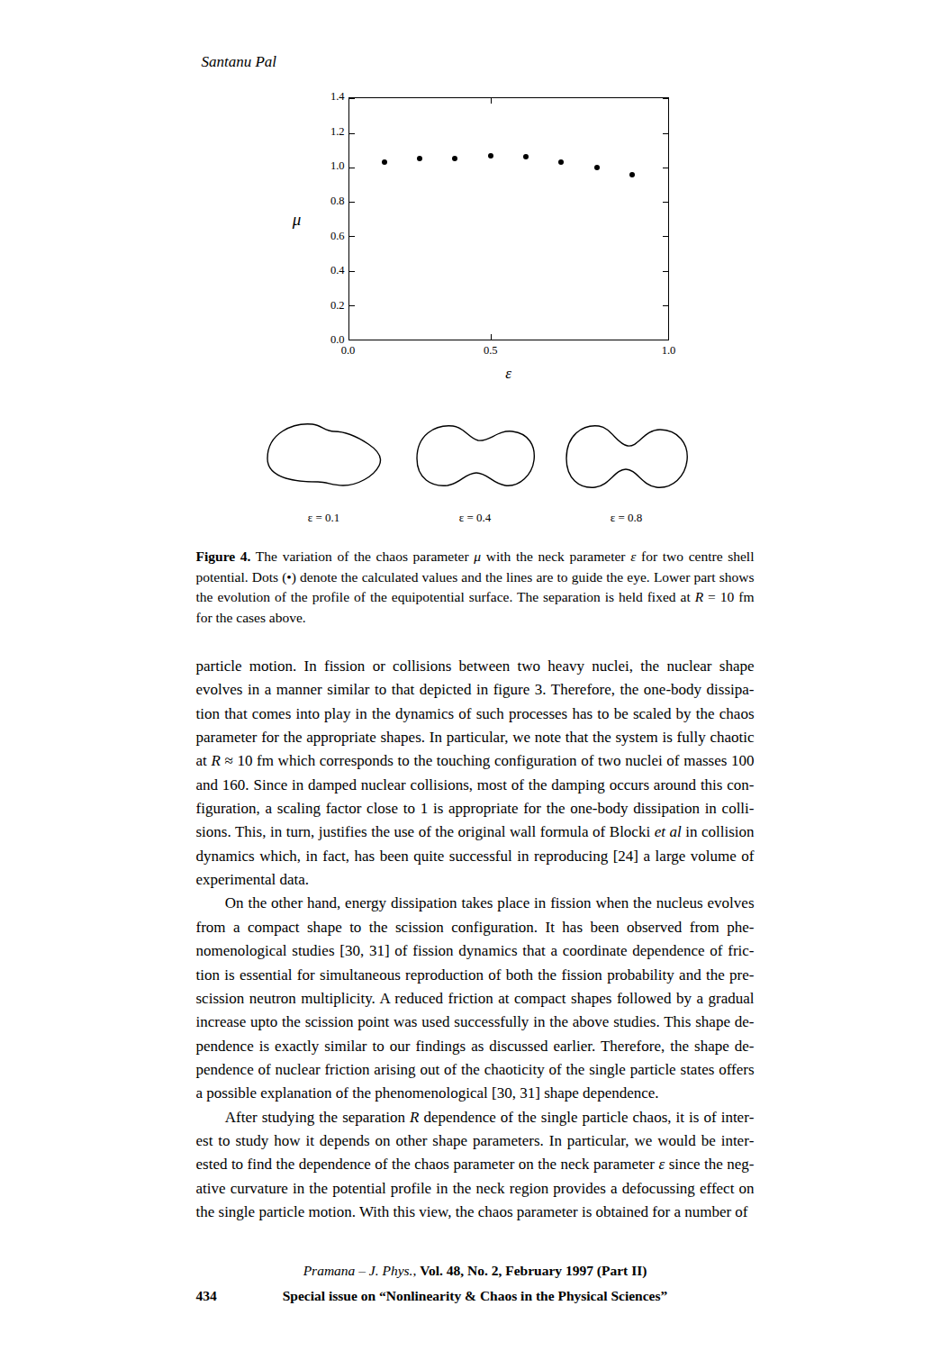Santanu Pal
μ
1.4 1.2 1.0 0.8 0.6 0.4 0.2 0.0
0.0 0.5 1.0
ε
ε = 0.1
ε = 0.4
ε = 0.8
Figure 4. The variation of the chaos parameter μ with the neck parameter ε for two centre shell potential. Dots (•) denote the calculated values and the lines are to guide the eye. Lower part shows the evolution of the profile of the equipotential surface. The separation is held fixed at R = 10 fm for the cases above.
particle motion. In fission or collisions between two heavy nuclei, the nuclear shape evolves in a manner similar to that depicted in figure 3. Therefore, the one-body dissipation that comes into play in the dynamics of such processes has to be scaled by the chaos parameter for the appropriate shapes. In particular, we note that the system is fully chaotic at R ≈ 10 fm which corresponds to the touching configuration of two nuclei of masses 100 and 160. Since in damped nuclear collisions, most of the damping occurs around this configuration, a scaling factor close to 1 is appropriate for the one-body dissipation in collisions. This, in turn, justifies the use of the original wall formula of Blocki et al in collision dynamics which, in fact, has been quite successful in reproducing [24] a large volume of experimental data.
On the other hand, energy dissipation takes place in fission when the nucleus evolves from a compact shape to the scission configuration. It has been observed from phenomenological studies [30, 31] of fission dynamics that a coordinate dependence of friction is essential for simultaneous reproduction of both the fission probability and the pre-scission neutron multiplicity. A reduced friction at compact shapes followed by a gradual increase upto the scission point was used successfully in the above studies. This shape dependence is exactly similar to our findings as discussed earlier. Therefore, the shape dependence of nuclear friction arising out of the chaoticity of the single particle states offers a possible explanation of the phenomenological [30, 31] shape dependence.
After studying the separation R dependence of the single particle chaos, it is of interest to study how it depends on other shape parameters. In particular, we would be interested to find the dependence of the chaos parameter on the neck parameter ε since the negative curvature in the potential profile in the neck region provides a defocussing effect on the single particle motion. With this view, the chaos parameter is obtained for a number of
Pramana – J. Phys., Vol. 48, No. 2, February 1997 (Part II)
Special issue on “Nonlinearity & Chaos in the Physical Sciences”
434